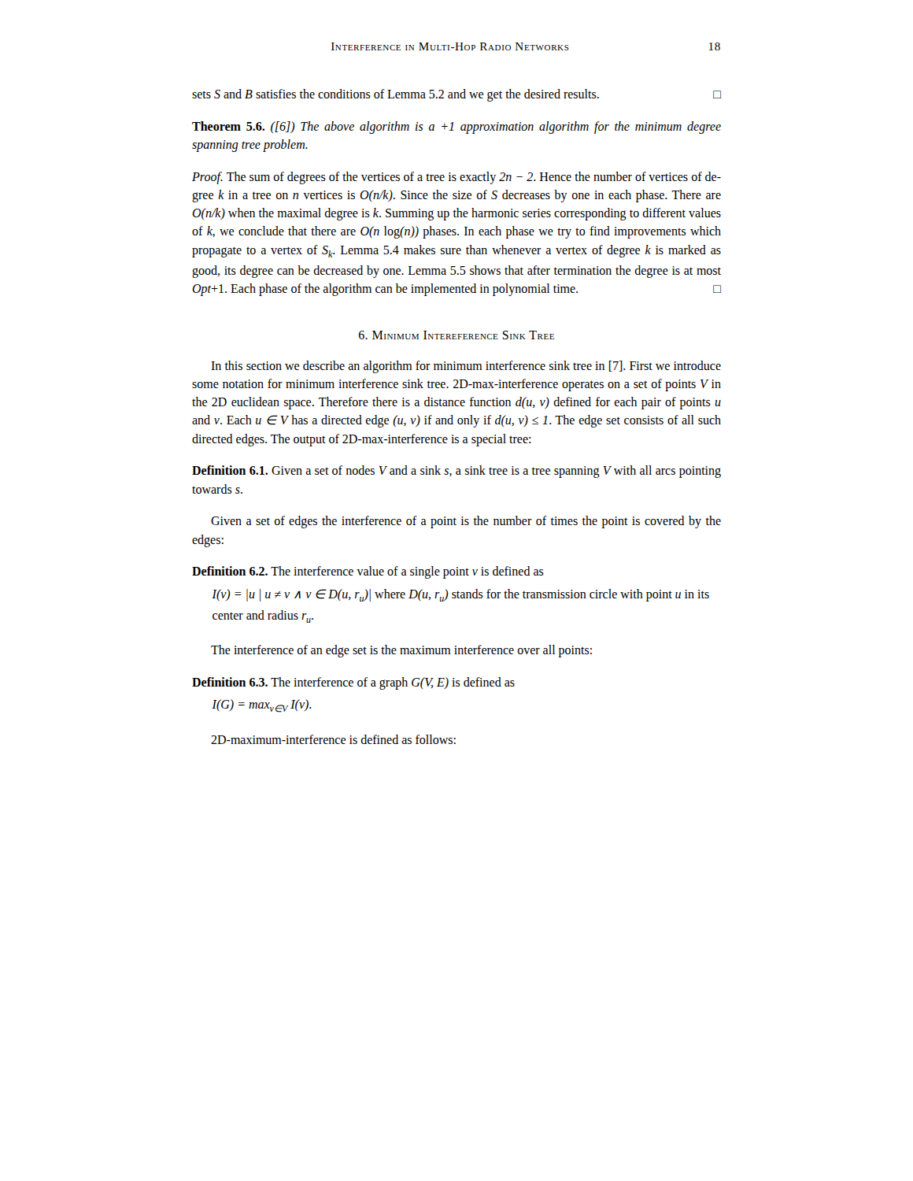Interference in Multi-Hop Radio Networks 18
sets S and B satisfies the conditions of Lemma 5.2 and we get the desired results. □
Theorem 5.6. ([6]) The above algorithm is a +1 approximation algorithm for the minimum degree spanning tree problem.
Proof. The sum of degrees of the vertices of a tree is exactly 2n − 2. Hence the number of vertices of degree k in a tree on n vertices is O(n/k). Since the size of S decreases by one in each phase. There are O(n/k) when the maximal degree is k. Summing up the harmonic series corresponding to different values of k, we conclude that there are O(n log(n)) phases. In each phase we try to find improvements which propagate to a vertex of Sk. Lemma 5.4 makes sure than whenever a vertex of degree k is marked as good, its degree can be decreased by one. Lemma 5.5 shows that after termination the degree is at most Opt+1. Each phase of the algorithm can be implemented in polynomial time. □
6. Minimum Intereference Sink Tree
In this section we describe an algorithm for minimum interference sink tree in [7]. First we introduce some notation for minimum interference sink tree. 2D-max-interference operates on a set of points V in the 2D euclidean space. Therefore there is a distance function d(u, v) defined for each pair of points u and v. Each u ∈ V has a directed edge (u, v) if and only if d(u, v) ≤ 1. The edge set consists of all such directed edges. The output of 2D-max-interference is a special tree:
Definition 6.1. Given a set of nodes V and a sink s, a sink tree is a tree spanning V with all arcs pointing towards s.
Given a set of edges the interference of a point is the number of times the point is covered by the edges:
Definition 6.2. The interference value of a single point v is defined as
I(v) = |u | u ≠ v ∧ v ∈ D(u, ru)| where D(u, ru) stands for the transmission circle with point u in its center and radius ru.
The interference of an edge set is the maximum interference over all points:
Definition 6.3. The interference of a graph G(V, E) is defined as
I(G) = maxv∈V I(v).
2D-maximum-interference is defined as follows: